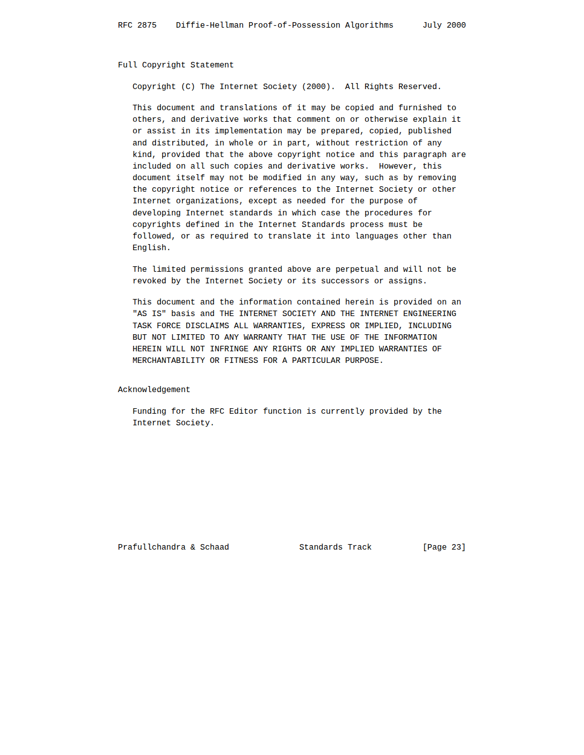RFC 2875 Diffie-Hellman Proof-of-Possession Algorithms July 2000
Full Copyright Statement
Copyright (C) The Internet Society (2000). All Rights Reserved.
This document and translations of it may be copied and furnished to others, and derivative works that comment on or otherwise explain it or assist in its implementation may be prepared, copied, published and distributed, in whole or in part, without restriction of any kind, provided that the above copyright notice and this paragraph are included on all such copies and derivative works. However, this document itself may not be modified in any way, such as by removing the copyright notice or references to the Internet Society or other Internet organizations, except as needed for the purpose of developing Internet standards in which case the procedures for copyrights defined in the Internet Standards process must be followed, or as required to translate it into languages other than English.
The limited permissions granted above are perpetual and will not be revoked by the Internet Society or its successors or assigns.
This document and the information contained herein is provided on an "AS IS" basis and THE INTERNET SOCIETY AND THE INTERNET ENGINEERING TASK FORCE DISCLAIMS ALL WARRANTIES, EXPRESS OR IMPLIED, INCLUDING BUT NOT LIMITED TO ANY WARRANTY THAT THE USE OF THE INFORMATION HEREIN WILL NOT INFRINGE ANY RIGHTS OR ANY IMPLIED WARRANTIES OF MERCHANTABILITY OR FITNESS FOR A PARTICULAR PURPOSE.
Acknowledgement
Funding for the RFC Editor function is currently provided by the Internet Society.
Prafullchandra & Schaad Standards Track [Page 23]